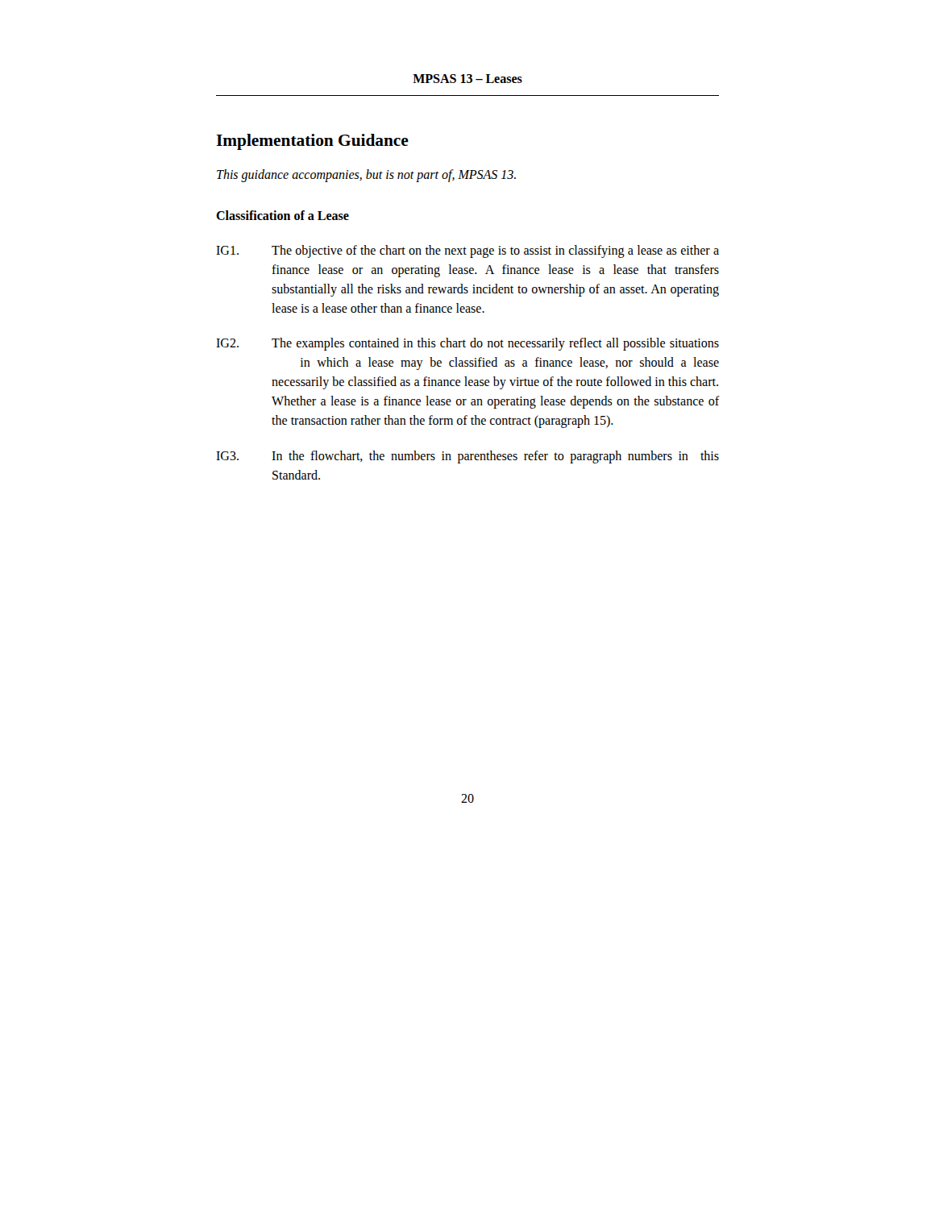MPSAS 13 – Leases
Implementation Guidance
This guidance accompanies, but is not part of, MPSAS 13.
Classification of a Lease
IG1.
The objective of the chart on the next page is to assist in classifying a lease as either a finance lease or an operating lease. A finance lease is a lease that transfers substantially all the risks and rewards incident to ownership of an asset. An operating lease is a lease other than a finance lease.
IG2.
The examples contained in this chart do not necessarily reflect all possible situations in which a lease may be classified as a finance lease, nor should a lease necessarily be classified as a finance lease by virtue of the route followed in this chart. Whether a lease is a finance lease or an operating lease depends on the substance of the transaction rather than the form of the contract (paragraph 15).
IG3.
In the flowchart, the numbers in parentheses refer to paragraph numbers in this Standard.
20